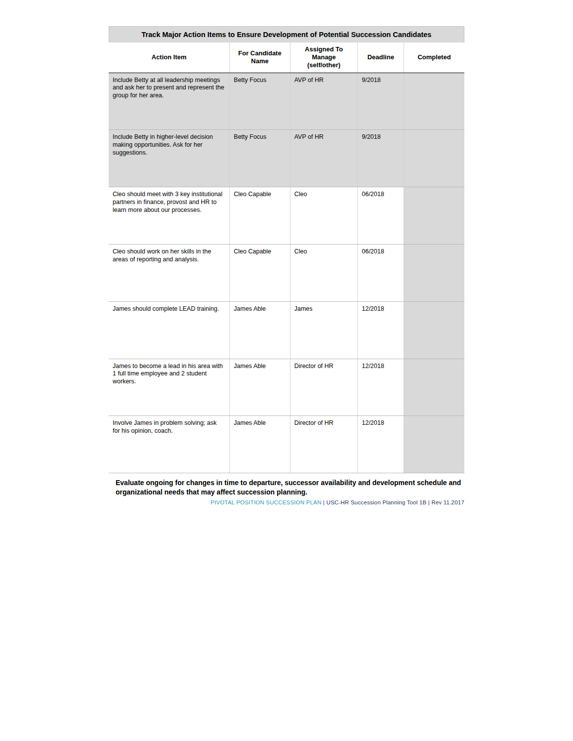Track Major Action Items to Ensure Development of Potential Succession Candidates
| Action Item | For Candidate Name | Assigned To Manage (self/other) | Deadline | Completed |
| --- | --- | --- | --- | --- |
| Include Betty at all leadership meetings and ask her to present and represent the group for her area. | Betty Focus | AVP of HR | 9/2018 | |
| Include Betty in higher-level decision making opportunities. Ask for her suggestions. | Betty Focus | AVP of HR | 9/2018 | |
| Cleo should meet with 3 key institutional partners in finance, provost and HR to learn more about our processes. | Cleo Capable | Cleo | 06/2018 | |
| Cleo should work on her skills in the areas of reporting and analysis. | Cleo Capable | Cleo | 06/2018 | |
| James should complete LEAD training. | James Able | James | 12/2018 | |
| James to become a lead in his area with 1 full time employee and 2 student workers. | James Able | Director of HR | 12/2018 | |
| Involve James in problem solving; ask for his opinion, coach. | James Able | Director of HR | 12/2018 | |
Evaluate ongoing for changes in time to departure, successor availability and development schedule and organizational needs that may affect succession planning.
PIVOTAL POSITION SUCCESSION PLAN | USC-HR Succession Planning Tool 1B | Rev 11.2017